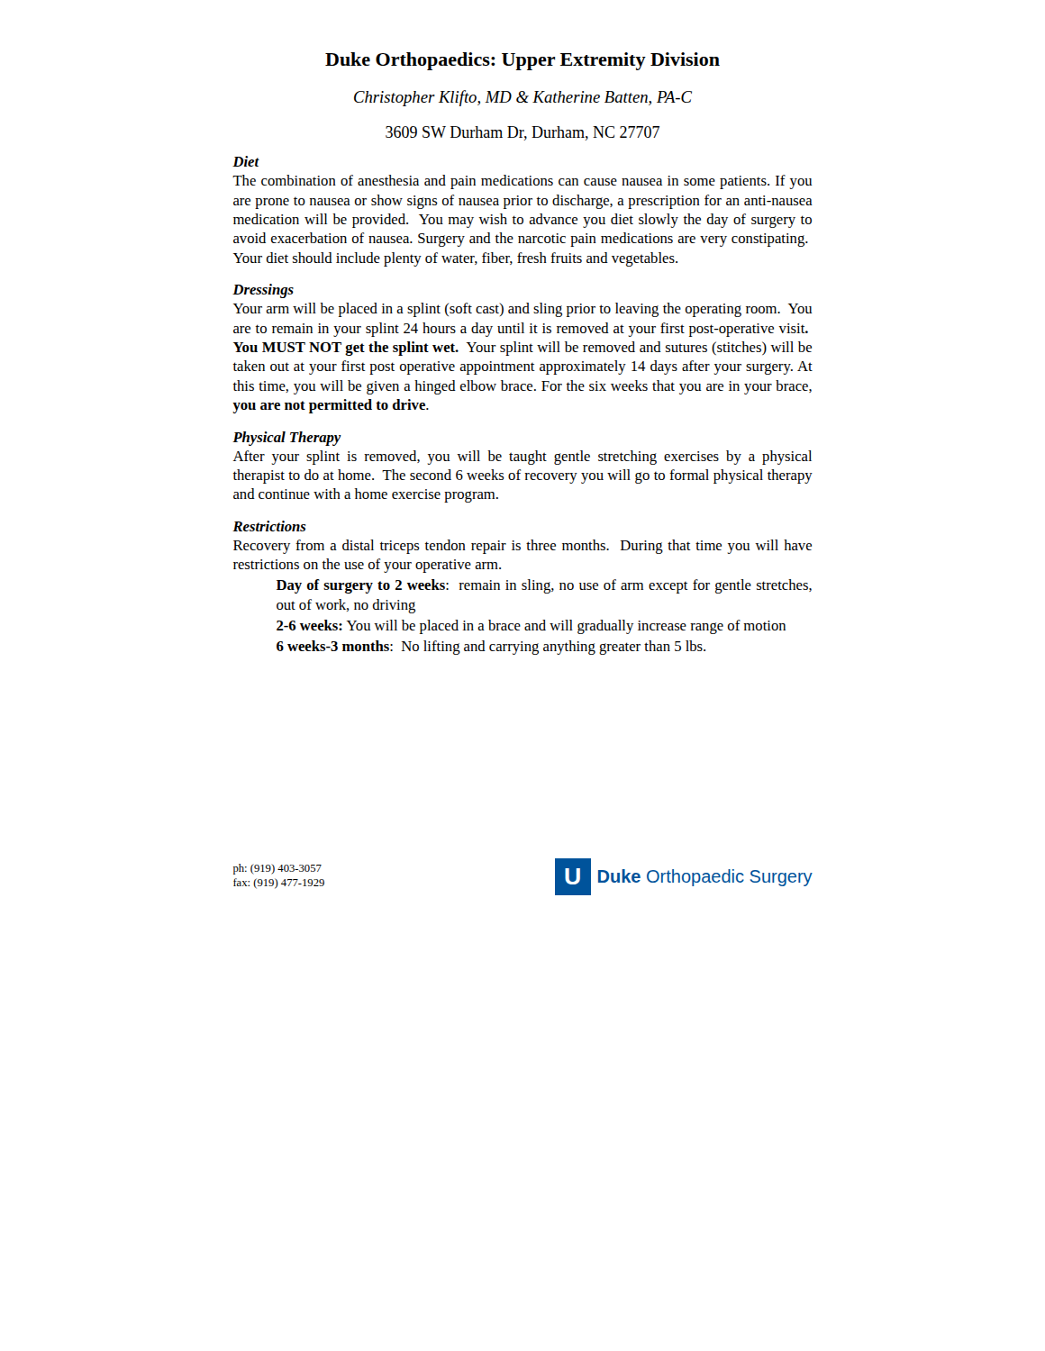Duke Orthopaedics: Upper Extremity Division
Christopher Klifto, MD & Katherine Batten, PA-C
3609 SW Durham Dr, Durham, NC 27707
Diet
The combination of anesthesia and pain medications can cause nausea in some patients. If you are prone to nausea or show signs of nausea prior to discharge, a prescription for an anti-nausea medication will be provided. You may wish to advance you diet slowly the day of surgery to avoid exacerbation of nausea. Surgery and the narcotic pain medications are very constipating. Your diet should include plenty of water, fiber, fresh fruits and vegetables.
Dressings
Your arm will be placed in a splint (soft cast) and sling prior to leaving the operating room. You are to remain in your splint 24 hours a day until it is removed at your first post-operative visit. You MUST NOT get the splint wet. Your splint will be removed and sutures (stitches) will be taken out at your first post operative appointment approximately 14 days after your surgery. At this time, you will be given a hinged elbow brace. For the six weeks that you are in your brace, you are not permitted to drive.
Physical Therapy
After your splint is removed, you will be taught gentle stretching exercises by a physical therapist to do at home. The second 6 weeks of recovery you will go to formal physical therapy and continue with a home exercise program.
Restrictions
Recovery from a distal triceps tendon repair is three months. During that time you will have restrictions on the use of your operative arm.
Day of surgery to 2 weeks: remain in sling, no use of arm except for gentle stretches, out of work, no driving
2-6 weeks: You will be placed in a brace and will gradually increase range of motion
6 weeks-3 months: No lifting and carrying anything greater than 5 lbs.
ph: (919) 403-3057
fax: (919) 477-1929
U
Duke Orthopaedic Surgery